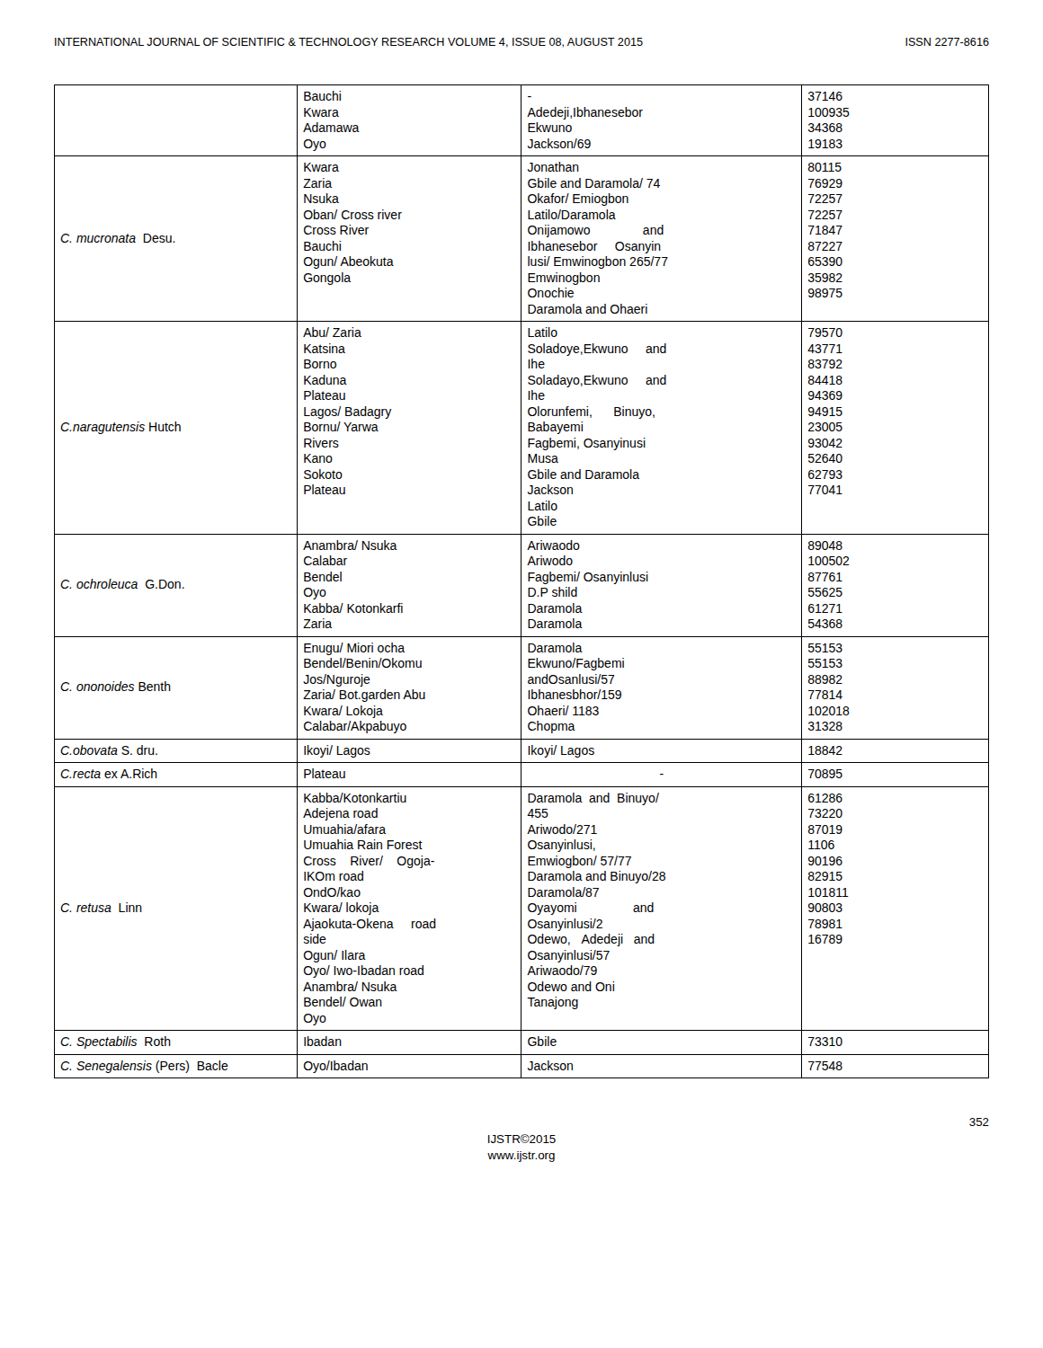INTERNATIONAL JOURNAL OF SCIENTIFIC & TECHNOLOGY RESEARCH VOLUME 4, ISSUE 08, AUGUST 2015
ISSN 2277-8616
| | Bauchi Kwara Adamawa Oyo | - Adedeji,Ibhanesebor Ekwuno Jackson/69 | 37146 100935 34368 19183 |
| C. mucronata Desu. | Kwara Zaria Nsuka Oban/ Cross river Cross River Bauchi Ogun/ Abeokuta Gongola | Jonathan Gbile and Daramola/ 74 Okafor/ Emiogbon Latilo/Daramola Onijamowo and Ibhanesebor Osanyin lusi/ Emwinogbon 265/77 Emwinogbon Onochie Daramola and Ohaeri | 80115 76929 72257 72257 71847 87227 65390 35982 98975 |
| C.naragutensis Hutch | Abu/ Zaria Katsina Borno Kaduna Plateau Lagos/ Badagry Bornu/ Yarwa Rivers Kano Sokoto Plateau | Latilo Soladoye,Ekwuno and Ihe Soladayo,Ekwuno and Ihe Olorunfemi, Binuyo, Babayemi Fagbemi, Osanyinusi Musa Gbile and Daramola Jackson Latilo Gbile | 79570 43771 83792 84418 94369 94915 23005 93042 52640 62793 77041 |
| C. ochroleuca G.Don. | Anambra/ Nsuka Calabar Bendel Oyo Kabba/ Kotonkarfi Zaria | Ariwaodo Ariwodo Fagbemi/ Osanyinlusi D.P shild Daramola Daramola | 89048 100502 87761 55625 61271 54368 |
| C. ononoides Benth | Enugu/ Miori ocha Bendel/Benin/Okomu Jos/Nguroje Zaria/ Bot.garden Abu Kwara/ Lokoja Calabar/Akpabuyo | Daramola Ekwuno/Fagbemi andOsanlusi/57 Ibhanesbhor/159 Ohaeri/ 1183 Chopma | 55153 55153 88982 77814 102018 31328 |
| C.obovata S. dru. | Ikoyi/ Lagos | Ikoyi/ Lagos | 18842 |
| C.recta ex A.Rich | Plateau | - | 70895 |
| C. retusa Linn | Kabba/Kotonkartiu Adejena road Umuahia/afara Umuahia Rain Forest Cross River/ Ogoja- IKOm road OndO/kao Kwara/ lokoja Ajaokuta-Okena road side Ogun/ Ilara Oyo/ Iwo-Ibadan road Anambra/ Nsuka Bendel/ Owan Oyo | Daramola and Binuyo/ 455 Ariwodo/271 Osanyinlusi, Emwiogbon/ 57/77 Daramola and Binuyo/28 Daramola/87 Oyayomi and Osanyinlusi/2 Odewo, Adedeji and Osanyinlusi/57 Ariwaodo/79 Odewo and Oni Tanajong | 61286 73220 87019 1106 90196 82915 101811 90803 78981 16789 |
| C. Spectabilis Roth | Ibadan | Gbile | 73310 |
| C. Senegalensis (Pers) Bacle | Oyo/Ibadan | Jackson | 77548 |
352
IJSTR©2015
www.ijstr.org